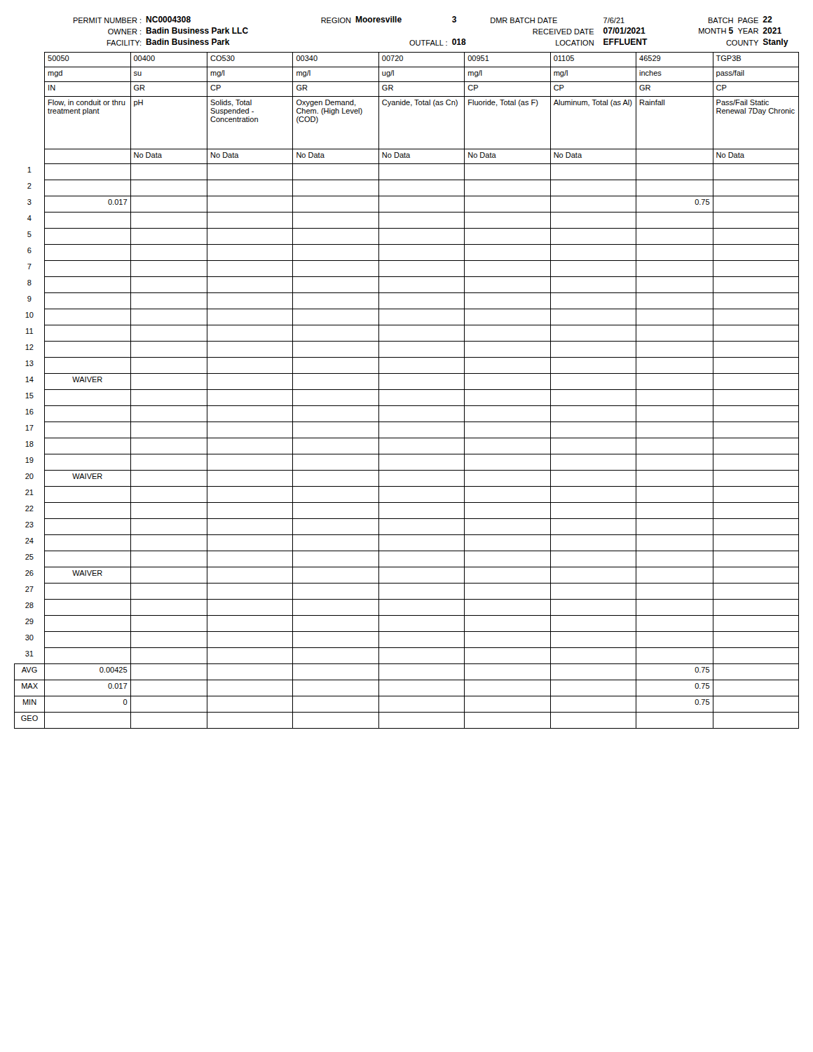| PERMIT NUMBER : | NC0004308 | REGION | Mooresville | 3 | DMR BATCH DATE | 7/6/21 | BATCH PAGE | 22 |
| OWNER : | Badin Business Park LLC | | | | RECEIVED DATE | 07/01/2021 | MONTH 5 YEAR | 2021 |
| FACILITY: | Badin Business Park | | OUTFALL : | 018 | LOCATION | EFFLUENT | COUNTY | Stanly |
| | 50050 | 00400 | CO530 | 00340 | 00720 | 00951 | 01105 | 46529 | TGP3B |
| | mgd | su | mg/l | mg/l | ug/l | mg/l | mg/l | inches | pass/fail |
| | IN | GR | CP | GR | GR | CP | CP | GR | CP |
| | Flow, in conduit or thru treatment plant | pH | Solids, Total Suspended - Concentration | Oxygen Demand, Chem. (High Level) (COD) | Cyanide, Total (as Cn) | Fluoride, Total (as F) | Aluminum, Total (as Al) | Rainfall | Pass/Fail Static Renewal 7Day Chronic |
| | | No Data | No Data | No Data | No Data | No Data | No Data | | No Data |
| 1 | | | | | | | | | |
| 2 | | | | | | | | | |
| 3 | 0.017 | | | | | | | 0.75 | |
| 4 | | | | | | | | | |
| 5 | | | | | | | | | |
| 6 | | | | | | | | | |
| 7 | | | | | | | | | |
| 8 | | | | | | | | | |
| 9 | | | | | | | | | |
| 10 | | | | | | | | | |
| 11 | | | | | | | | | |
| 12 | | | | | | | | | |
| 13 | | | | | | | | | |
| 14 | WAIVER | | | | | | | | |
| 15 | | | | | | | | | |
| 16 | | | | | | | | | |
| 17 | | | | | | | | | |
| 18 | | | | | | | | | |
| 19 | | | | | | | | | |
| 20 | WAIVER | | | | | | | | |
| 21 | | | | | | | | | |
| 22 | | | | | | | | | |
| 23 | | | | | | | | | |
| 24 | | | | | | | | | |
| 25 | | | | | | | | | |
| 26 | WAIVER | | | | | | | | |
| 27 | | | | | | | | | |
| 28 | | | | | | | | | |
| 29 | | | | | | | | | |
| 30 | | | | | | | | | |
| 31 | | | | | | | | | |
| AVG | 0.00425 | | | | | | | 0.75 | |
| MAX | 0.017 | | | | | | | 0.75 | |
| MIN | 0 | | | | | | | 0.75 | |
| GEO | | | | | | | | | |